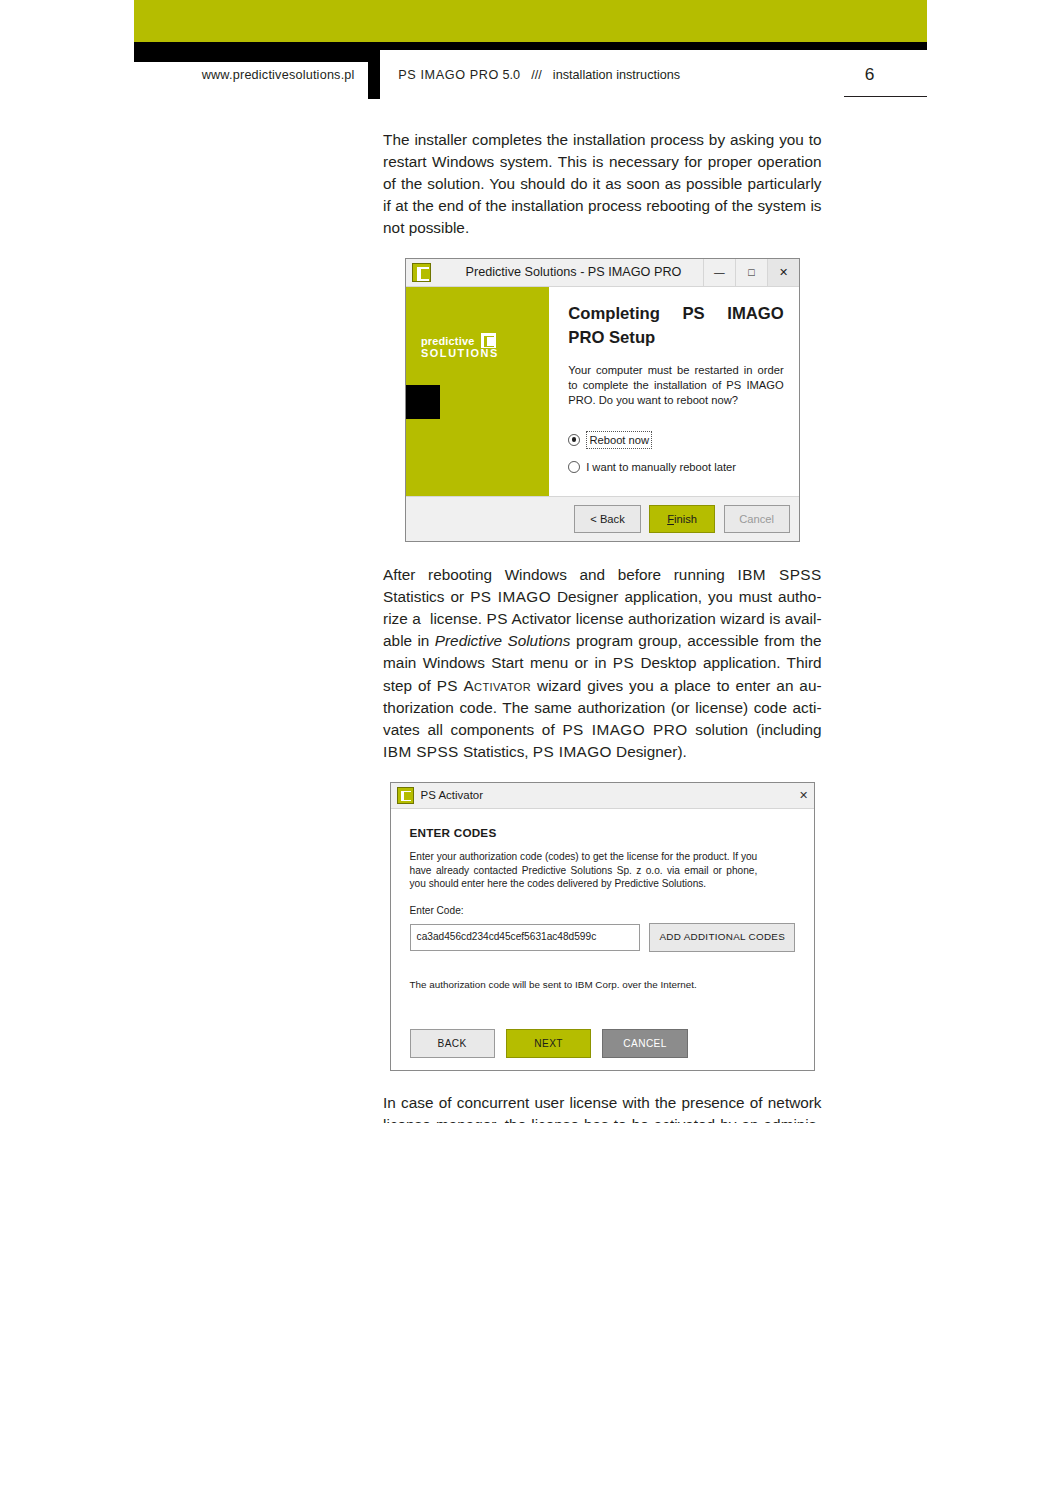www.predictivesolutions.pl
PS IMAGO PRO 5.0 /// installation instructions
6
The installer completes the installation process by asking you to restart Windows system. This is necessary for proper operation of the solution. You should do it as soon as possible particularly if at the end of the installation process rebooting of the system is not possible.
Predictive Solutions - PS IMAGO PRO
— □ ✕
predictive
SOLUTIONS
Completing PS IMAGO PRO Setup
Your computer must be restarted in order to complete the installation of PS IMAGO PRO. Do you want to reboot now?
Reboot now
I want to manually reboot later
< Back
Finish
Cancel
After rebooting Windows and before running IBM SPSS Statistics or PS IMAGO Designer application, you must authorize a license. PS Activator license authorization wizard is available in Predictive Solutions program group, accessible from the main Windows Start menu or in PS Desktop application. Third step of PS Activator wizard gives you a place to enter an authorization code. The same authorization (or license) code activates all components of PS IMAGO PRO solution (including IBM SPSS Statistics, PS IMAGO Designer).
PS Activator
✕
ENTER CODES
Enter your authorization code (codes) to get the license for the product. If you have already contacted Predictive Solutions Sp. z o.o. via email or phone, you should enter here the codes delivered by Predictive Solutions.
Enter Code:
ca3ad456cd234cd45cef5631ac48d599c
ADD ADDITIONAL CODES
The authorization code will be sent to IBM Corp. over the Internet.
BACK
NEXT
CANCEL
In case of concurrent user license with the presence of network license manager, the license has to be activated by an administrator on the server. It should be done before PS IMAGO PRO installation begins on computers of endusers.